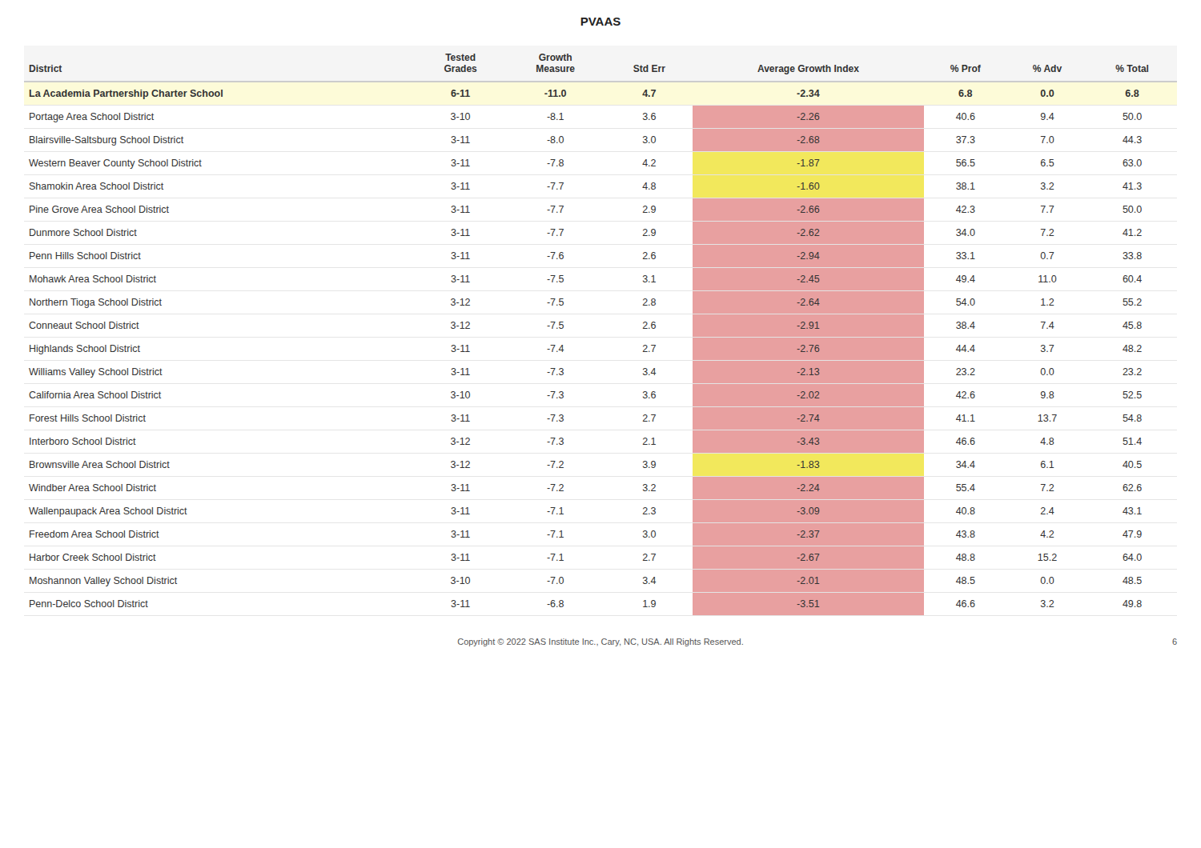PVAAS
| District | Tested Grades | Growth Measure | Std Err | Average Growth Index | % Prof | % Adv | % Total |
| --- | --- | --- | --- | --- | --- | --- | --- |
| La Academia Partnership Charter School | 6-11 | -11.0 | 4.7 | -2.34 | 6.8 | 0.0 | 6.8 |
| Portage Area School District | 3-10 | -8.1 | 3.6 | -2.26 | 40.6 | 9.4 | 50.0 |
| Blairsville-Saltsburg School District | 3-11 | -8.0 | 3.0 | -2.68 | 37.3 | 7.0 | 44.3 |
| Western Beaver County School District | 3-11 | -7.8 | 4.2 | -1.87 | 56.5 | 6.5 | 63.0 |
| Shamokin Area School District | 3-11 | -7.7 | 4.8 | -1.60 | 38.1 | 3.2 | 41.3 |
| Pine Grove Area School District | 3-11 | -7.7 | 2.9 | -2.66 | 42.3 | 7.7 | 50.0 |
| Dunmore School District | 3-11 | -7.7 | 2.9 | -2.62 | 34.0 | 7.2 | 41.2 |
| Penn Hills School District | 3-11 | -7.6 | 2.6 | -2.94 | 33.1 | 0.7 | 33.8 |
| Mohawk Area School District | 3-11 | -7.5 | 3.1 | -2.45 | 49.4 | 11.0 | 60.4 |
| Northern Tioga School District | 3-12 | -7.5 | 2.8 | -2.64 | 54.0 | 1.2 | 55.2 |
| Conneaut School District | 3-12 | -7.5 | 2.6 | -2.91 | 38.4 | 7.4 | 45.8 |
| Highlands School District | 3-11 | -7.4 | 2.7 | -2.76 | 44.4 | 3.7 | 48.2 |
| Williams Valley School District | 3-11 | -7.3 | 3.4 | -2.13 | 23.2 | 0.0 | 23.2 |
| California Area School District | 3-10 | -7.3 | 3.6 | -2.02 | 42.6 | 9.8 | 52.5 |
| Forest Hills School District | 3-11 | -7.3 | 2.7 | -2.74 | 41.1 | 13.7 | 54.8 |
| Interboro School District | 3-12 | -7.3 | 2.1 | -3.43 | 46.6 | 4.8 | 51.4 |
| Brownsville Area School District | 3-12 | -7.2 | 3.9 | -1.83 | 34.4 | 6.1 | 40.5 |
| Windber Area School District | 3-11 | -7.2 | 3.2 | -2.24 | 55.4 | 7.2 | 62.6 |
| Wallenpaupack Area School District | 3-11 | -7.1 | 2.3 | -3.09 | 40.8 | 2.4 | 43.1 |
| Freedom Area School District | 3-11 | -7.1 | 3.0 | -2.37 | 43.8 | 4.2 | 47.9 |
| Harbor Creek School District | 3-11 | -7.1 | 2.7 | -2.67 | 48.8 | 15.2 | 64.0 |
| Moshannon Valley School District | 3-10 | -7.0 | 3.4 | -2.01 | 48.5 | 0.0 | 48.5 |
| Penn-Delco School District | 3-11 | -6.8 | 1.9 | -3.51 | 46.6 | 3.2 | 49.8 |
Copyright © 2022 SAS Institute Inc., Cary, NC, USA. All Rights Reserved. 6